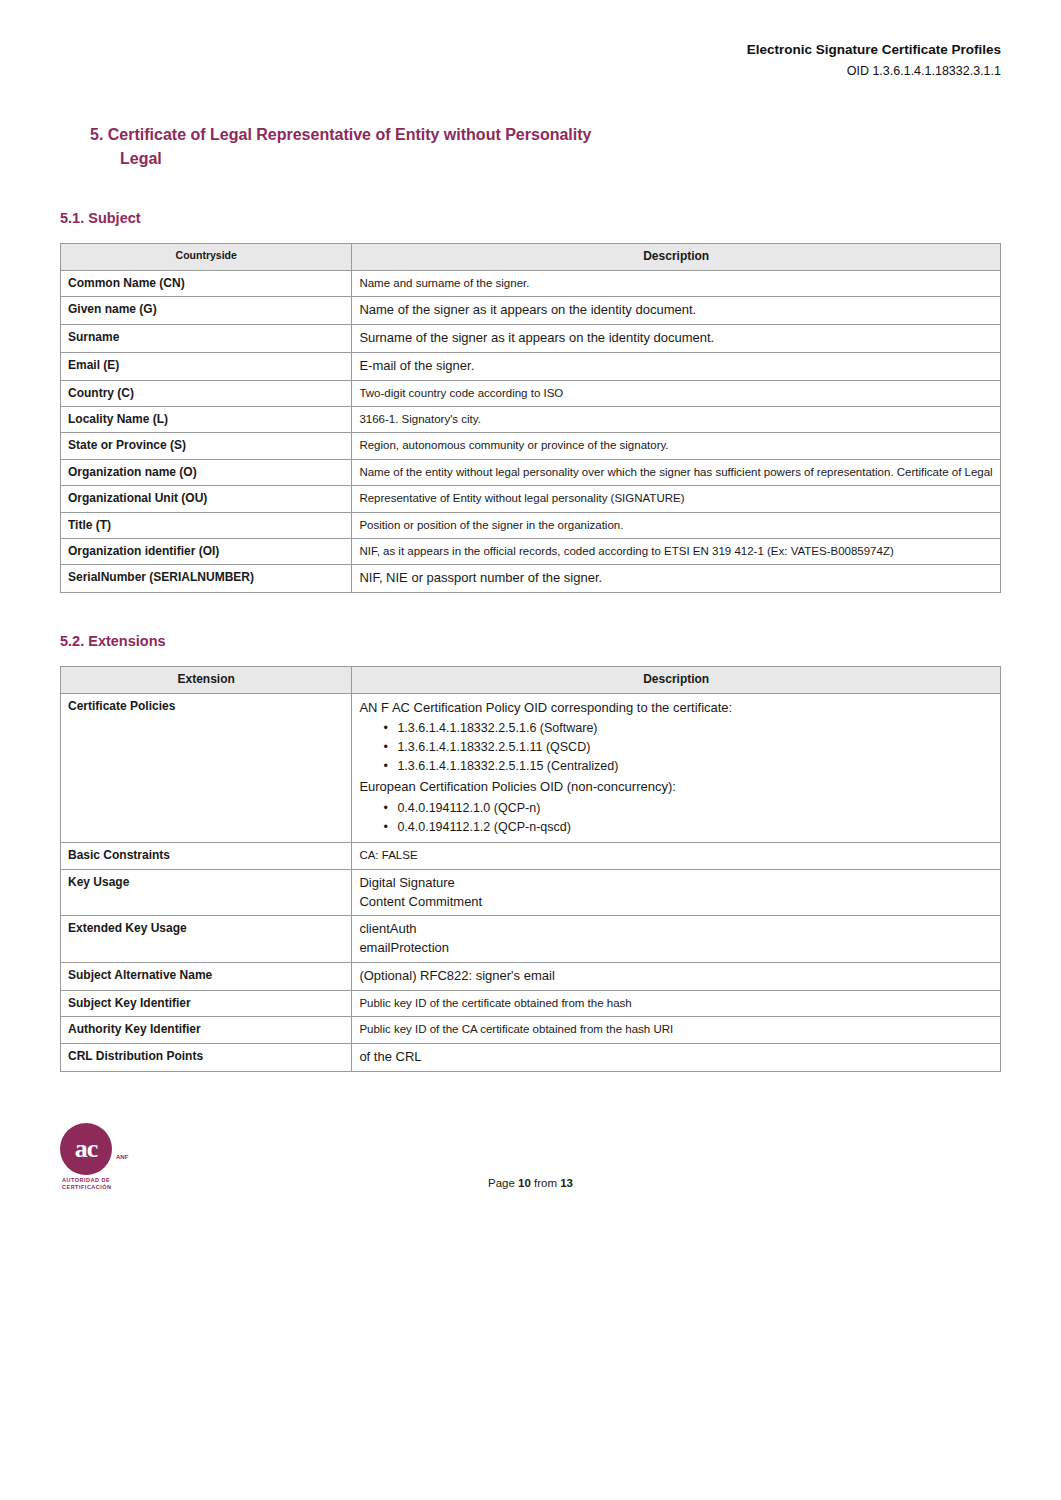Electronic Signature Certificate Profiles
OID 1.3.6.1.4.1.18332.3.1.1
5. Certificate of Legal Representative of Entity without Personality Legal
5.1. Subject
| Countryside | Description |
| --- | --- |
| Common Name (CN) | Name and surname of the signer. |
| Given name (G) | Name of the signer as it appears on the identity document. |
| Surname | Surname of the signer as it appears on the identity document. |
| Email (E) | E-mail of the signer. |
| Country (C) | Two-digit country code according to ISO |
| Locality Name (L) | 3166-1. Signatory's city. |
| State or Province (S) | Region, autonomous community or province of the signatory. |
| Organization name (O) | Name of the entity without legal personality over which the signer has sufficient powers of representation. Certificate of Legal |
| Organizational Unit (OU) | Representative of Entity without legal personality (SIGNATURE) |
| Title (T) | Position or position of the signer in the organization. |
| Organization identifier (OI) | NIF, as it appears in the official records, coded according to ETSI EN 319 412-1 (Ex: VATES-B0085974Z) |
| SerialNumber (SERIALNUMBER) | NIF, NIE or passport number of the signer. |
5.2. Extensions
| Extension | Description |
| --- | --- |
| Certificate Policies | AN F AC Certification Policy OID corresponding to the certificate: 1.3.6.1.4.1.18332.2.5.1.6 (Software) 1.3.6.1.4.1.18332.2.5.1.11 (QSCD) 1.3.6.1.4.1.18332.2.5.1.15 (Centralized) European Certification Policies OID (non-concurrency): 0.4.0.194112.1.0 (QCP-n) 0.4.0.194112.1.2 (QCP-n-qscd) |
| Basic Constraints | CA: FALSE |
| Key Usage | Digital Signature Content Commitment |
| Extended Key Usage | clientAuth emailProtection |
| Subject Alternative Name | (Optional) RFC822: signer's email |
| Subject Key Identifier | Public key ID of the certificate obtained from the hash |
| Authority Key Identifier | Public key ID of the CA certificate obtained from the hash URI |
| CRL Distribution Points | of the CRL |
ac ANF
Autoridad de
Certificación
Page 10 from 13